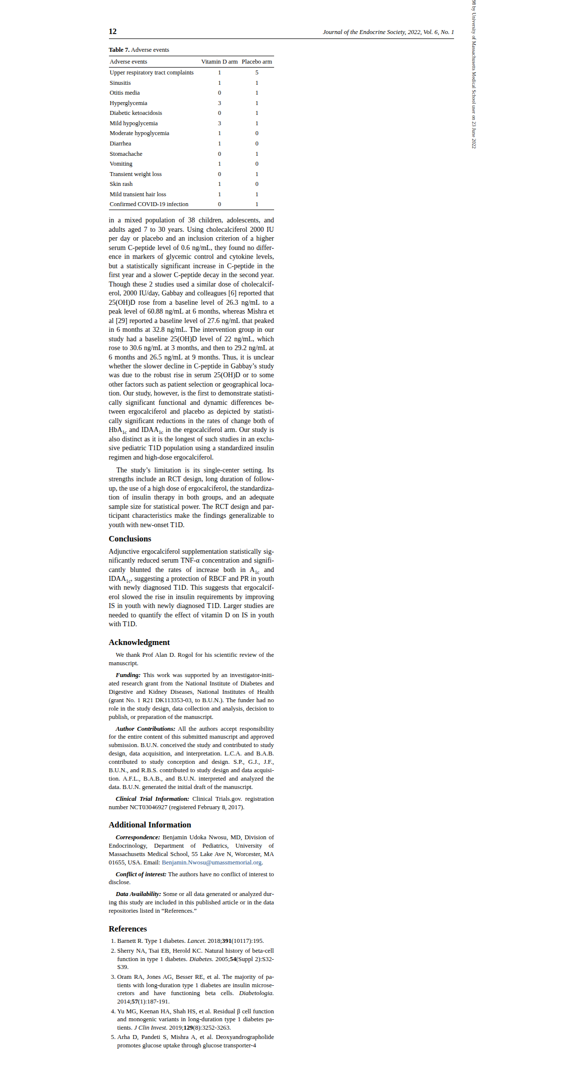Downloaded from https://academic.oup.com/jes/article/6/1/bvab179/6444198 by University of Massachusetts Medical School user on 23 June 2022
12 Journal of the Endocrine Society, 2022, Vol. 6, No. 1
Table 7. Adverse events
| Adverse events | Vitamin D arm | Placebo arm |
| --- | --- | --- |
| Upper respiratory tract complaints | 1 | 5 |
| Sinusitis | 1 | 1 |
| Otitis media | 0 | 1 |
| Hyperglycemia | 3 | 1 |
| Diabetic ketoacidosis | 0 | 1 |
| Mild hypoglycemia | 3 | 1 |
| Moderate hypoglycemia | 1 | 0 |
| Diarrhea | 1 | 0 |
| Stomachache | 0 | 1 |
| Vomiting | 1 | 0 |
| Transient weight loss | 0 | 1 |
| Skin rash | 1 | 0 |
| Mild transient hair loss | 1 | 1 |
| Confirmed COVID-19 infection | 0 | 1 |
in a mixed population of 38 children, adolescents, and adults aged 7 to 30 years. Using cholecalciferol 2000 IU per day or placebo and an inclusion criterion of a higher serum C-peptide level of 0.6 ng/mL, they found no difference in markers of glycemic control and cytokine levels, but a statistically significant increase in C-peptide in the first year and a slower C-peptide decay in the second year. Though these 2 studies used a similar dose of cholecalciferol, 2000 IU/day, Gabbay and colleagues [6] reported that 25(OH)D rose from a baseline level of 26.3 ng/mL to a peak level of 60.88 ng/mL at 6 months, whereas Mishra et al [29] reported a baseline level of 27.6 ng/mL that peaked in 6 months at 32.8 ng/mL. The intervention group in our study had a baseline 25(OH)D level of 22 ng/mL, which rose to 30.6 ng/mL at 3 months, and then to 29.2 ng/mL at 6 months and 26.5 ng/mL at 9 months. Thus, it is unclear whether the slower decline in C-peptide in Gabbay’s study was due to the robust rise in serum 25(OH)D or to some other factors such as patient selection or geographical location. Our study, however, is the first to demonstrate statistically significant functional and dynamic differences between ergocalciferol and placebo as depicted by statistically significant reductions in the rates of change both of HbA1c and IDAA1c in the ergocalciferol arm. Our study is also distinct as it is the longest of such studies in an exclusive pediatric T1D population using a standardized insulin regimen and high-dose ergocalciferol.
The study’s limitation is its single-center setting. Its strengths include an RCT design, long duration of follow-up, the use of a high dose of ergocalciferol, the standardization of insulin therapy in both groups, and an adequate sample size for statistical power. The RCT design and participant characteristics make the findings generalizable to youth with new-onset T1D.
Conclusions
Adjunctive ergocalciferol supplementation statistically significantly reduced serum TNF-α concentration and significantly blunted the rates of increase both in A1c and IDAA1c, suggesting a protection of RBCF and PR in youth with newly diagnosed T1D. This suggests that ergocalciferol slowed the rise in insulin requirements by improving IS in youth with newly diagnosed T1D. Larger studies are needed to quantify the effect of vitamin D on IS in youth with T1D.
Acknowledgment
We thank Prof Alan D. Rogol for his scientific review of the manuscript.
Funding: This work was supported by an investigator-initiated research grant from the National Institute of Diabetes and Digestive and Kidney Diseases, National Institutes of Health (grant No. 1 R21 DK113353-03, to B.U.N.). The funder had no role in the study design, data collection and analysis, decision to publish, or preparation of the manuscript.
Author Contributions: All the authors accept responsibility for the entire content of this submitted manuscript and approved submission. B.U.N. conceived the study and contributed to study design, data acquisition, and interpretation. L.C.A. and B.A.B. contributed to study conception and design. S.P., G.J., J.F., B.U.N., and R.B.S. contributed to study design and data acquisition. A.F.L., B.A.B., and B.U.N. interpreted and analyzed the data. B.U.N. generated the initial draft of the manuscript.
Clinical Trial Information: Clinical Trials.gov. registration number NCT03046927 (registered February 8, 2017).
Additional Information
Correspondence: Benjamin Udoka Nwosu, MD, Division of Endocrinology, Department of Pediatrics, University of Massachusetts Medical School, 55 Lake Ave N, Worcester, MA 01655, USA. Email: Benjamin.Nwosu@umassmemorial.org.
Conflict of interest: The authors have no conflict of interest to disclose.
Data Availability: Some or all data generated or analyzed during this study are included in this published article or in the data repositories listed in “References.”
References
Barnett R. Type 1 diabetes. Lancet. 2018;391(10117):195.
Sherry NA, Tsai EB, Herold KC. Natural history of beta-cell function in type 1 diabetes. Diabetes. 2005;54(Suppl 2):S32-S39.
Oram RA, Jones AG, Besser RE, et al. The majority of patients with long-duration type 1 diabetes are insulin microsecretors and have functioning beta cells. Diabetologia. 2014;57(1):187-191.
Yu MG, Keenan HA, Shah HS, et al. Residual β cell function and monogenic variants in long-duration type 1 diabetes patients. J Clin Invest. 2019;129(8):3252-3263.
Arha D, Pandeti S, Mishra A, et al. Deoxyandrographolide promotes glucose uptake through glucose transporter-4